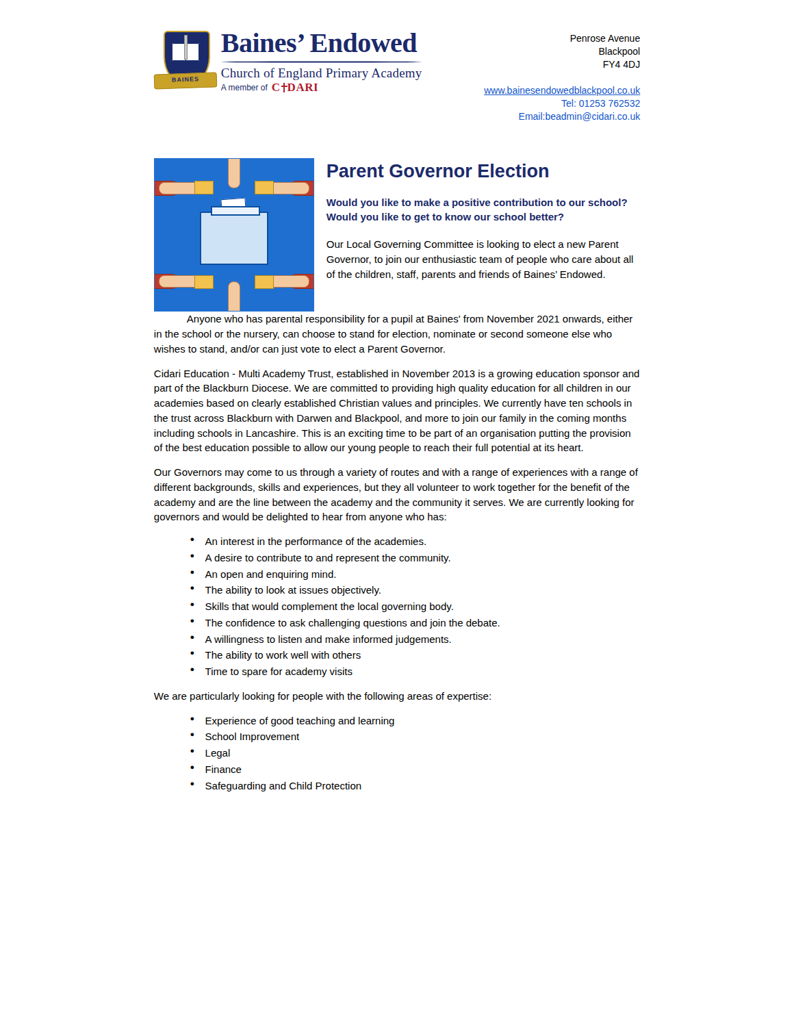BAINES
Baines’ Endowed
Church of England Primary Academy
A member of C DARI
Penrose Avenue
Blackpool
FY4 4DJ
www.bainesendowedblackpool.co.uk
Tel: 01253 762532
Email:beadmin@cidari.co.uk
Parent Governor Election
Would you like to make a positive contribution to our school?
Would you like to get to know our school better?
Our Local Governing Committee is looking to elect a new Parent Governor, to join our enthusiastic team of people who care about all of the children, staff, parents and friends of Baines’ Endowed.
Anyone who has parental responsibility for a pupil at Baines' from November 2021 onwards, either in the school or the nursery, can choose to stand for election, nominate or second someone else who wishes to stand, and/or can just vote to elect a Parent Governor.
Cidari Education - Multi Academy Trust, established in November 2013 is a growing education sponsor and part of the Blackburn Diocese. We are committed to providing high quality education for all children in our academies based on clearly established Christian values and principles. We currently have ten schools in the trust across Blackburn with Darwen and Blackpool, and more to join our family in the coming months including schools in Lancashire. This is an exciting time to be part of an organisation putting the provision of the best education possible to allow our young people to reach their full potential at its heart.
Our Governors may come to us through a variety of routes and with a range of experiences with a range of different backgrounds, skills and experiences, but they all volunteer to work together for the benefit of the academy and are the line between the academy and the community it serves. We are currently looking for governors and would be delighted to hear from anyone who has:
An interest in the performance of the academies.
A desire to contribute to and represent the community.
An open and enquiring mind.
The ability to look at issues objectively.
Skills that would complement the local governing body.
The confidence to ask challenging questions and join the debate.
A willingness to listen and make informed judgements.
The ability to work well with others
Time to spare for academy visits
We are particularly looking for people with the following areas of expertise:
Experience of good teaching and learning
School Improvement
Legal
Finance
Safeguarding and Child Protection